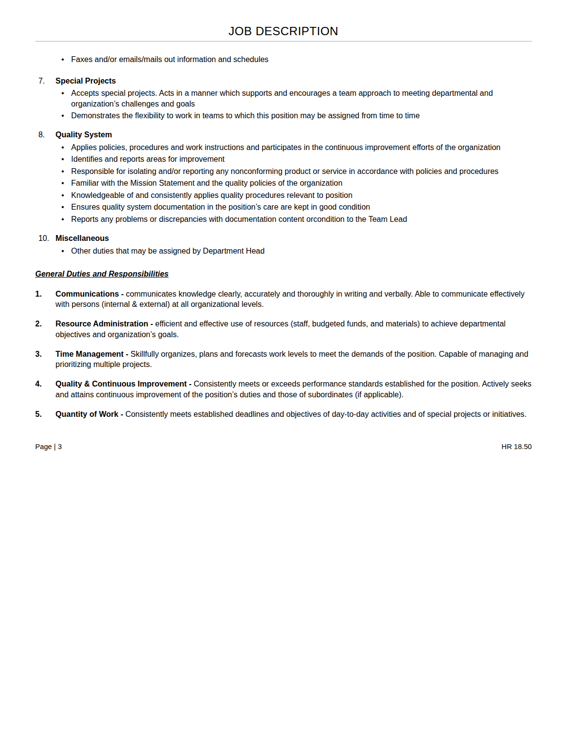JOB DESCRIPTION
Faxes and/or emails/mails out information and schedules
7. Special Projects
Accepts special projects. Acts in a manner which supports and encourages a team approach to meeting departmental and organization’s challenges and goals
Demonstrates the flexibility to work in teams to which this position may be assigned from time to time
8. Quality System
Applies policies, procedures and work instructions and participates in the continuous improvement efforts of the organization
Identifies and reports areas for improvement
Responsible for isolating and/or reporting any nonconforming product or service in accordance with policies and procedures
Familiar with the Mission Statement and the quality policies of the organization
Knowledgeable of and consistently applies quality procedures relevant to position
Ensures quality system documentation in the position’s care are kept in good condition
Reports any problems or discrepancies with documentation content orcondition to the Team Lead
10. Miscellaneous
Other duties that may be assigned by Department Head
General Duties and Responsibilities
1. Communications - communicates knowledge clearly, accurately and thoroughly in writing and verbally. Able to communicate effectively with persons (internal & external) at all organizational levels.
2. Resource Administration - efficient and effective use of resources (staff, budgeted funds, and materials) to achieve departmental objectives and organization’s goals.
3. Time Management - Skillfully organizes, plans and forecasts work levels to meet the demands of the position. Capable of managing and prioritizing multiple projects.
4. Quality & Continuous Improvement - Consistently meets or exceeds performance standards established for the position. Actively seeks and attains continuous improvement of the position’s duties and those of subordinates (if applicable).
5. Quantity of Work - Consistently meets established deadlines and objectives of day-to-day activities and of special projects or initiatives.
Page | 3 HR 18.50